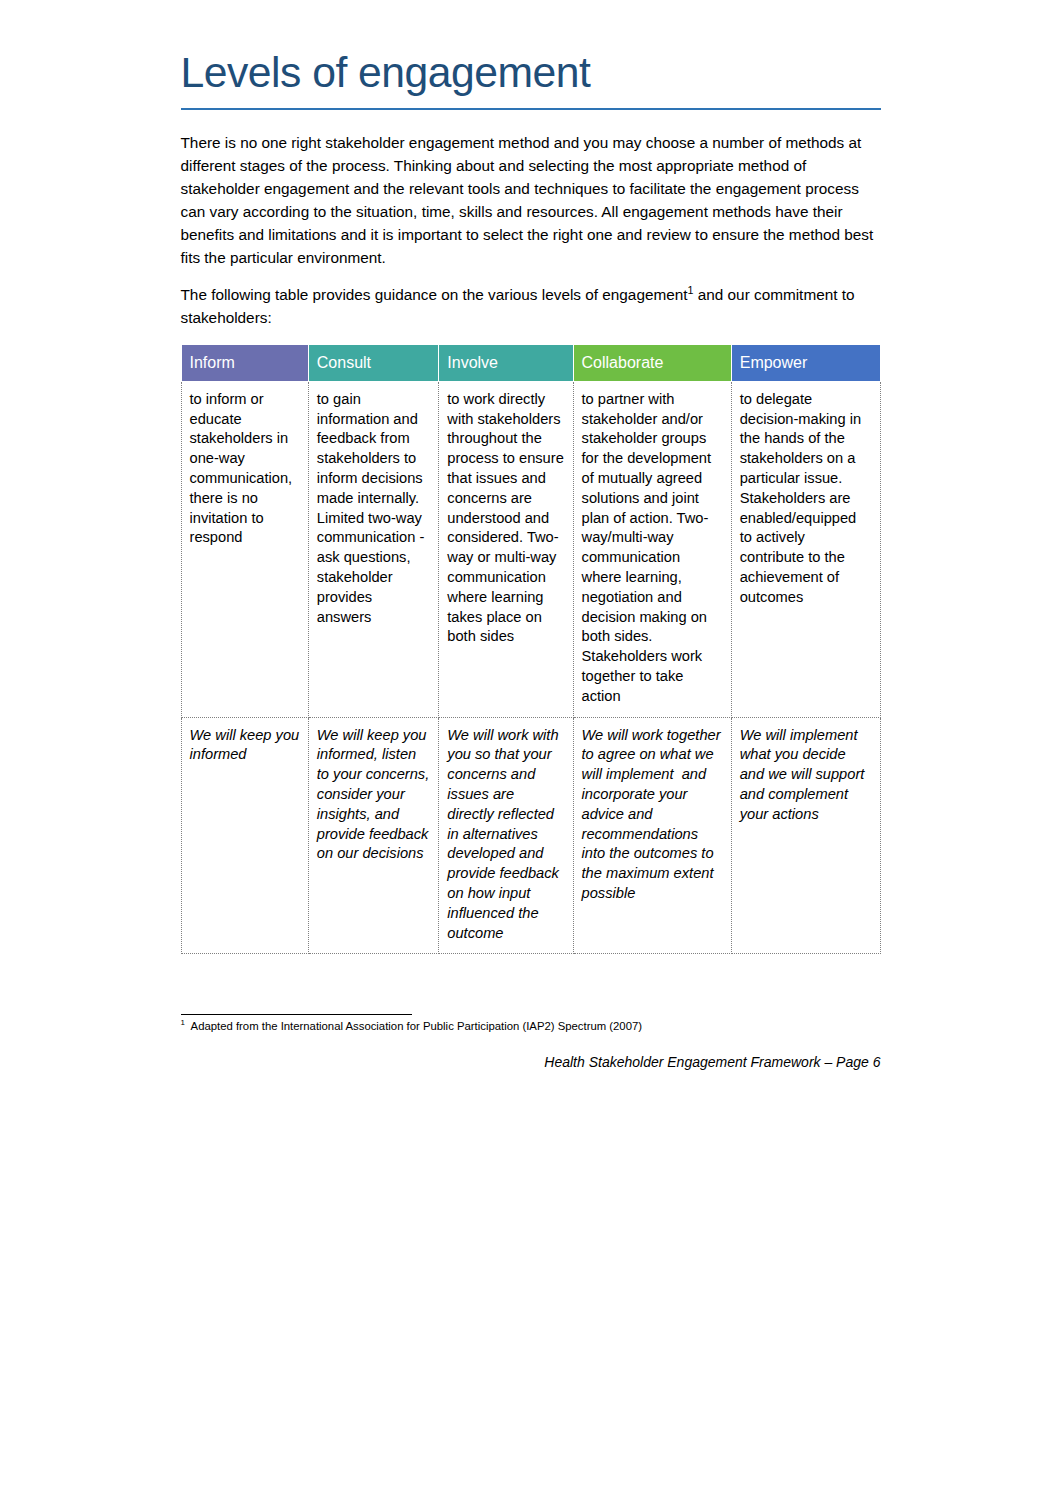Levels of engagement
There is no one right stakeholder engagement method and you may choose a number of methods at different stages of the process. Thinking about and selecting the most appropriate method of stakeholder engagement and the relevant tools and techniques to facilitate the engagement process can vary according to the situation, time, skills and resources. All engagement methods have their benefits and limitations and it is important to select the right one and review to ensure the method best fits the particular environment.
The following table provides guidance on the various levels of engagement1 and our commitment to stakeholders:
| Inform | Consult | Involve | Collaborate | Empower |
| --- | --- | --- | --- | --- |
| to inform or educate stakeholders in one-way communication, there is no invitation to respond | to gain information and feedback from stakeholders to inform decisions made internally. Limited two-way communication - ask questions, stakeholder provides answers | to work directly with stakeholders throughout the process to ensure that issues and concerns are understood and considered. Two-way or multi-way communication where learning takes place on both sides | to partner with stakeholder and/or stakeholder groups for the development of mutually agreed solutions and joint plan of action. Two-way/multi-way communication where learning, negotiation and decision making on both sides. Stakeholders work together to take action | to delegate decision-making in the hands of the stakeholders on a particular issue. Stakeholders are enabled/equipped to actively contribute to the achievement of outcomes |
| We will keep you informed | We will keep you informed, listen to your concerns, consider your insights, and provide feedback on our decisions | We will work with you so that your concerns and issues are directly reflected in alternatives developed and provide feedback on how input influenced the outcome | We will work together to agree on what we will implement and incorporate your advice and recommendations into the outcomes to the maximum extent possible | We will implement what you decide and we will support and complement your actions |
1 Adapted from the International Association for Public Participation (IAP2) Spectrum (2007)
Health Stakeholder Engagement Framework – Page 6